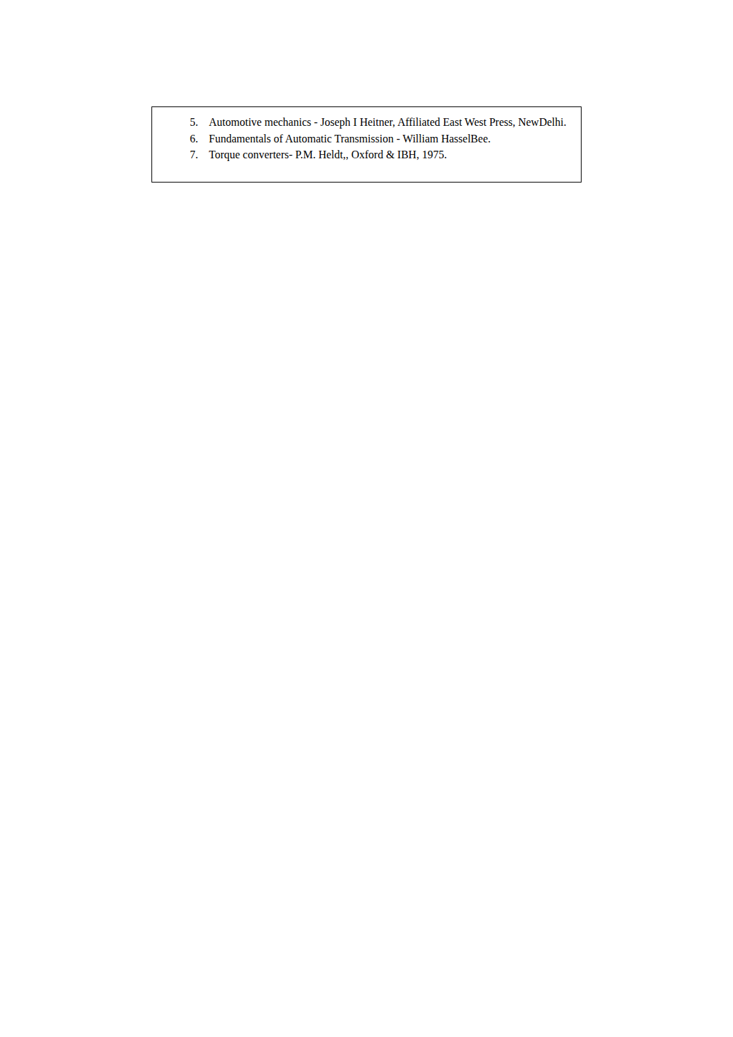Automotive mechanics - Joseph I Heitner, Affiliated East West Press, NewDelhi.
Fundamentals of Automatic Transmission - William HasselBee.
Torque converters- P.M. Heldt,, Oxford & IBH, 1975.